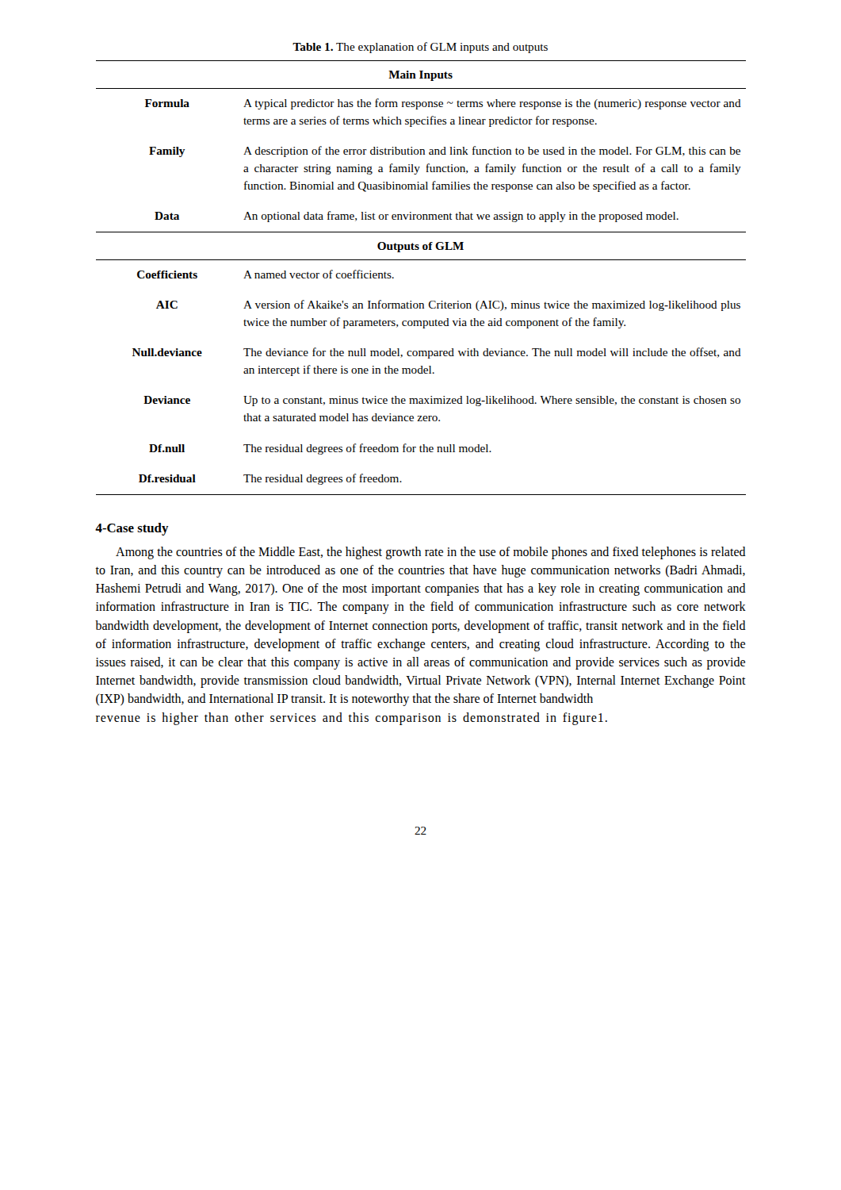Table 1. The explanation of GLM inputs and outputs
| Main Inputs |
| Formula | A typical predictor has the form response ~ terms where response is the (numeric) response vector and terms are a series of terms which specifies a linear predictor for response. |
| Family | A description of the error distribution and link function to be used in the model. For GLM, this can be a character string naming a family function, a family function or the result of a call to a family function. Binomial and Quasibinomial families the response can also be specified as a factor. |
| Data | An optional data frame, list or environment that we assign to apply in the proposed model. |
| Outputs of GLM |
| Coefficients | A named vector of coefficients. |
| AIC | A version of Akaike's an Information Criterion (AIC), minus twice the maximized log-likelihood plus twice the number of parameters, computed via the aid component of the family. |
| Null.deviance | The deviance for the null model, compared with deviance. The null model will include the offset, and an intercept if there is one in the model. |
| Deviance | Up to a constant, minus twice the maximized log-likelihood. Where sensible, the constant is chosen so that a saturated model has deviance zero. |
| Df.null | The residual degrees of freedom for the null model. |
| Df.residual | The residual degrees of freedom. |
4-Case study
Among the countries of the Middle East, the highest growth rate in the use of mobile phones and fixed telephones is related to Iran, and this country can be introduced as one of the countries that have huge communication networks (Badri Ahmadi, Hashemi Petrudi and Wang, 2017). One of the most important companies that has a key role in creating communication and information infrastructure in Iran is TIC. The company in the field of communication infrastructure such as core network bandwidth development, the development of Internet connection ports, development of traffic, transit network and in the field of information infrastructure, development of traffic exchange centers, and creating cloud infrastructure. According to the issues raised, it can be clear that this company is active in all areas of communication and provide services such as provide Internet bandwidth, provide transmission cloud bandwidth, Virtual Private Network (VPN), Internal Internet Exchange Point (IXP) bandwidth, and International IP transit. It is noteworthy that the share of Internet bandwidth
revenue is higher than other services and this comparison is demonstrated in figure1.
22